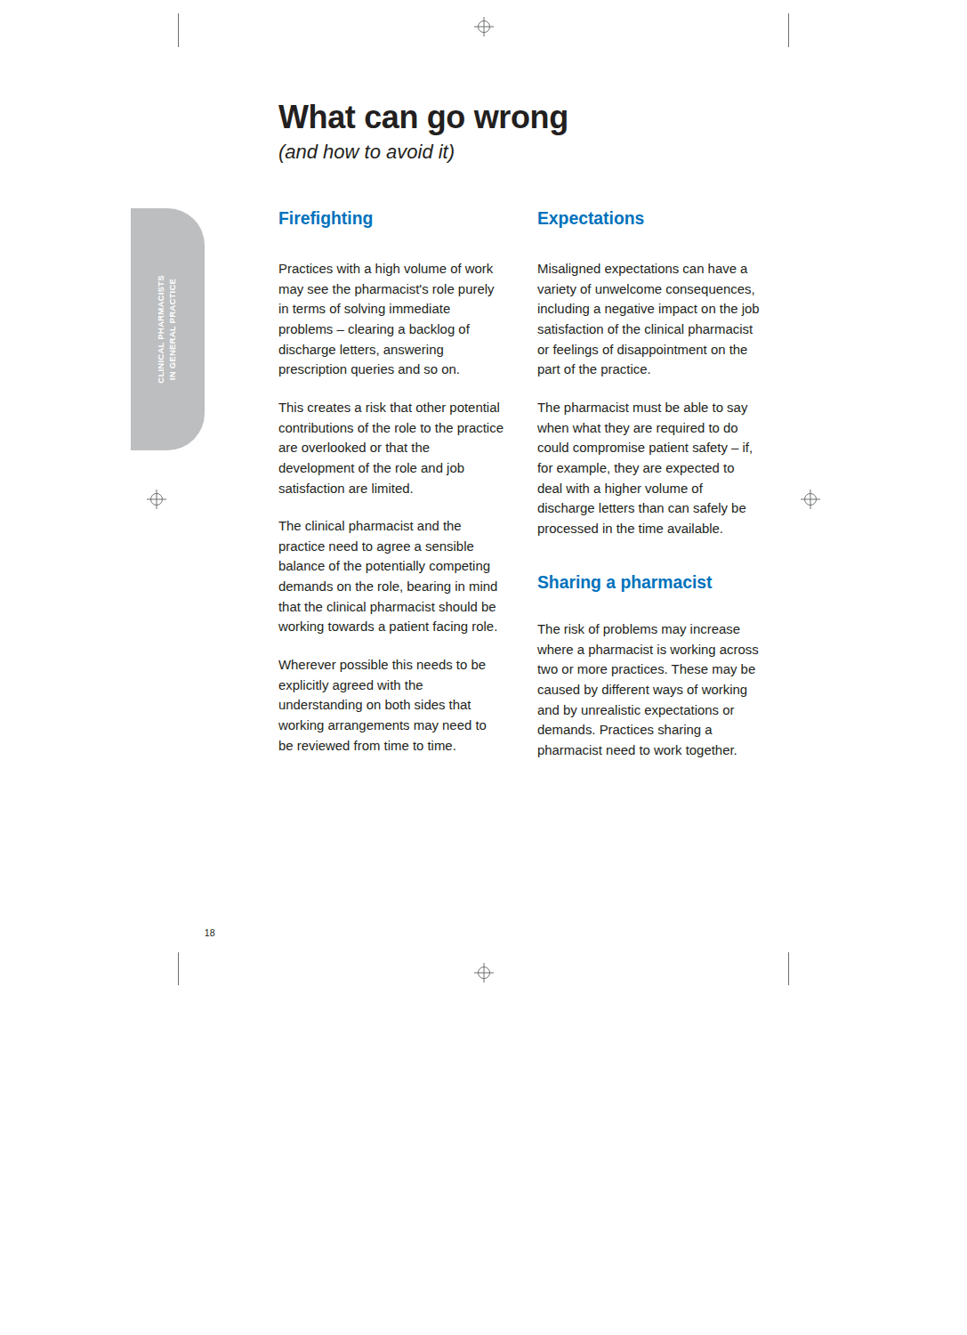Clinical pharmacists
in general practice
What can go wrong (and how to avoid it)
Firefighting
Practices with a high volume of work may see the pharmacist's role purely in terms of solving immediate problems – clearing a backlog of discharge letters, answering prescription queries and so on.
This creates a risk that other potential contributions of the role to the practice are overlooked or that the development of the role and job satisfaction are limited.
The clinical pharmacist and the practice need to agree a sensible balance of the potentially competing demands on the role, bearing in mind that the clinical pharmacist should be working towards a patient facing role.
Wherever possible this needs to be explicitly agreed with the understanding on both sides that working arrangements may need to be reviewed from time to time.
Expectations
Misaligned expectations can have a variety of unwelcome consequences, including a negative impact on the job satisfaction of the clinical pharmacist or feelings of disappointment on the part of the practice.
The pharmacist must be able to say when what they are required to do could compromise patient safety – if, for example, they are expected to deal with a higher volume of discharge letters than can safely be processed in the time available.
Sharing a pharmacist
The risk of problems may increase where a pharmacist is working across two or more practices. These may be caused by different ways of working and by unrealistic expectations or demands. Practices sharing a pharmacist need to work together.
18